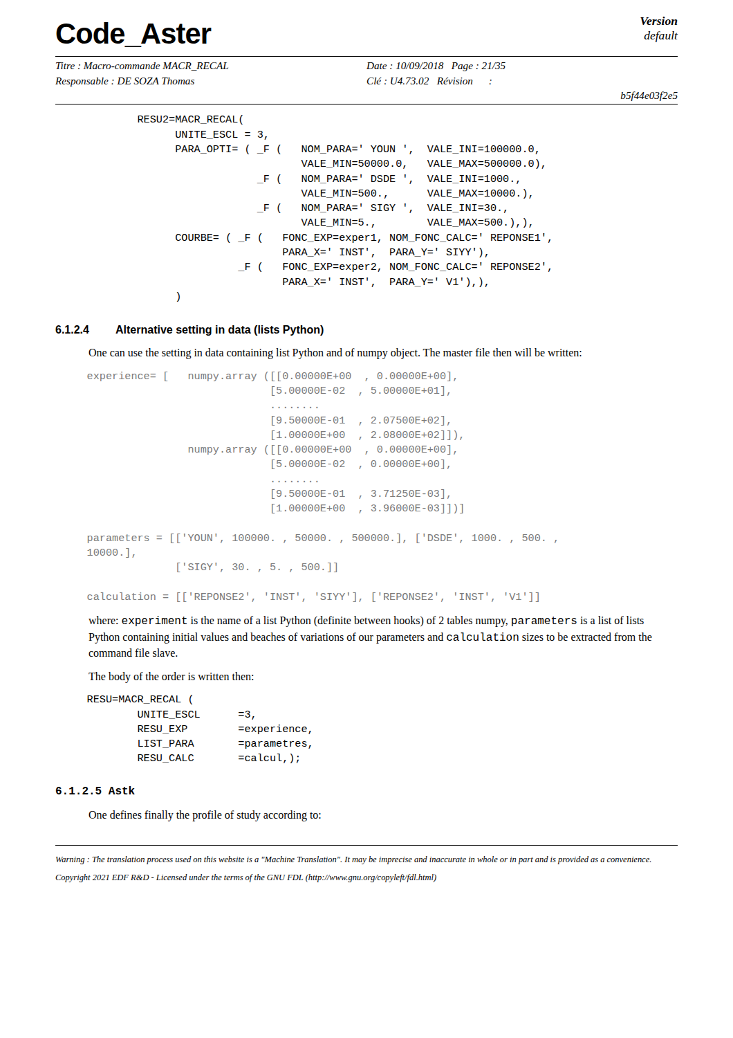Version
default
Code_Aster
Titre : Macro-commande MACR_RECAL
Responsable : DE SOZA Thomas
Date : 10/09/2018 Page : 21/35
Clé : U4.73.02 Révision : b5f44e03f2e5
        RESU2=MACR_RECAL(
              UNITE_ESCL = 3,
              PARA_OPTI= ( _F (   NOM_PARA=' YOUN ',  VALE_INI=100000.0,
                                  VALE_MIN=50000.0,   VALE_MAX=500000.0),
                           _F (   NOM_PARA=' DSDE ',  VALE_INI=1000.,
                                  VALE_MIN=500.,      VALE_MAX=10000.),
                           _F (   NOM_PARA=' SIGY ',  VALE_INI=30.,
                                  VALE_MIN=5.,        VALE_MAX=500.),),
              COURBE= ( _F (   FONC_EXP=exper1, NOM_FONC_CALC=' REPONSE1',
                               PARA_X=' INST',  PARA_Y=' SIYY'),
                        _F (   FONC_EXP=exper2, NOM_FONC_CALC=' REPONSE2',
                               PARA_X=' INST',  PARA_Y=' V1'),),
              )
6.1.2.4 Alternative setting in data (lists Python)
One can use the setting in data containing list Python and of numpy object. The master file then will be written:
experience= [   numpy.array ([[0.00000E+00  , 0.00000E+00],
                             [5.00000E-02  , 5.00000E+01],
                             ........
                             [9.50000E-01  , 2.07500E+02],
                             [1.00000E+00  , 2.08000E+02]]),
                numpy.array ([[0.00000E+00  , 0.00000E+00],
                             [5.00000E-02  , 0.00000E+00],
                             ........
                             [9.50000E-01  , 3.71250E-03],
                             [1.00000E+00  , 3.96000E-03]])]

parameters = [['YOUN', 100000. , 50000. , 500000.], ['DSDE', 1000. , 500. ,
10000.],
              ['SIGY', 30. , 5. , 500.]]

calculation = [['REPONSE2', 'INST', 'SIYY'], ['REPONSE2', 'INST', 'V1']]
where: experiment is the name of a list Python (definite between hooks) of 2 tables numpy, parameters is a list of lists Python containing initial values and beaches of variations of our parameters and calculation sizes to be extracted from the command file slave.
The body of the order is written then:
RESU=MACR_RECAL (
        UNITE_ESCL      =3,
        RESU_EXP        =experience,
        LIST_PARA       =parametres,
        RESU_CALC       =calcul,);
6.1.2.5 Astk
One defines finally the profile of study according to:
Warning : The translation process used on this website is a "Machine Translation". It may be imprecise and inaccurate in whole or in part and is provided as a convenience.
Copyright 2021 EDF R&D - Licensed under the terms of the GNU FDL (http://www.gnu.org/copyleft/fdl.html)